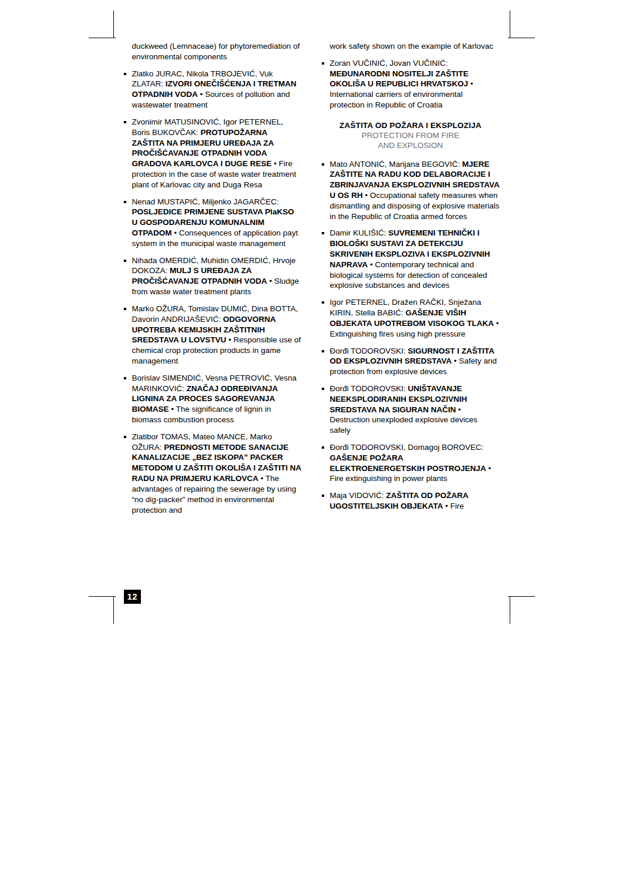duckweed (Lemnaceae) for phytoremediation of environmental components
Zlatko JURAC, Nikola TRBOJEVIĆ, Vuk ZLATAR: IZVORI ONEČIŠĆENJA I TRETMAN OTPADNIH VODA • Sources of pollution and wastewater treatment
Zvonimir MATUSINOVIĆ, Igor PETERNEL, Boris BUKOVČAK: PROTUPOŽARNA ZAŠTITA NA PRIMJERU UREĐAJA ZA PROČIŠĆAVANJE OTPADNIH VODA GRADOVA KARLOVCA I DUGE RESE • Fire protection in the case of waste water treatment plant of Karlovac city and Duga Resa
Nenad MUSTAPIĆ, Miljenko JAGARČEC: POSLJEDICE PRIMJENE SUSTAVA PlaKSO U GOSPODARENJU KOMUNALNIM OTPADOM • Consequences of application payt system in the municipal waste management
Nihada OMERDIĆ, Muhidin OMERDIĆ, Hrvoje DOKOZA: MULJ S UREĐAJA ZA PROČIŠĆAVANJE OTPADNIH VODA • Sludge from waste water treatment plants
Marko OŽURA, Tomislav DUMIĆ, Dina BOTTA, Davorin ANDRIJAŠEVIĆ: ODGOVORNA UPOTREBA KEMIJSKIH ZAŠTITNIH SREDSTAVA U LOVSTVU • Responsible use of chemical crop protection products in game management
Borislav SIMENDIĆ, Vesna PETROVIĆ, Vesna MARINKOVIĆ: ZNAČAJ ODREĐIVANJA LIGNINA ZA PROCES SAGOREVANJA BIOMASE • The significance of lignin in biomass combustion process
Zlatibor TOMAS, Mateo MANCE, Marko OŽURA: PREDNOSTI METODE SANACIJE KANALIZACIJE „BEZ ISKOPA” PACKER METODOM U ZAŠTITI OKOLIŠA I ZAŠTITI NA RADU NA PRIMJERU KARLOVCA • The advantages of repairing the sewerage by using “no dig-packer” method in environmental protection and
work safety shown on the example of Karlovac
Zoran VUČINIĆ, Jovan VUČINIĆ: MEĐUNARODNI NOSITELJI ZAŠTITE OKOLIŠA U REPUBLICI HRVATSKOJ • International carriers of environmental protection in Republic of Croatia
ZAŠTITA OD POŽARA I EKSPLOZIJA
PROTECTION FROM FIRE
AND EXPLOSION
Mato ANTONIĆ, Marijana BEGOVIĆ: MJERE ZAŠTITE NA RADU KOD DELABORACIJE I ZBRINJAVANJA EKSPLOZIVNIH SREDSTAVA U OS RH • Occupational safety measures when dismantling and disposing of explosive materials in the Republic of Croatia armed forces
Damir KULIŠIĆ: SUVREMENI TEHNIČKI I BIOLOŠKI SUSTAVI ZA DETEKCIJU SKRIVENIH EKSPLOZIVA I EKSPLOZIVNIH NAPRAVA • Contemporary technical and biological systems for detection of concealed explosive substances and devices
Igor PETERNEL, Dražen RAČKI, Snježana KIRIN, Stella BABIĆ: GAŠENJE VIŠIH OBJEKATA UPOTREBOM VISOKOG TLAKA • Extinguishing fires using high pressure
Đorđi TODOROVSKI: SIGURNOST I ZAŠTITA OD EKSPLOZIVNIH SREDSTAVA • Safety and protection from explosive devices
Đorđi TODOROVSKI: UNIŠTAVANJE NEEKSPLODIRANIH EKSPLOZIVNIH SREDSTAVA NA SIGURAN NAČIN • Destruction unexploded explosive devices safely
Đorđi TODOROVSKI, Domagoj BOROVEC: GAŠENJE POŽARA ELEKTROENERGETSKIH POSTROJENJA • Fire extinguishing in power plants
Maja VIDOVIĆ: ZAŠTITA OD POŽARA UGOSTITELJSKIH OBJEKATA • Fire
12